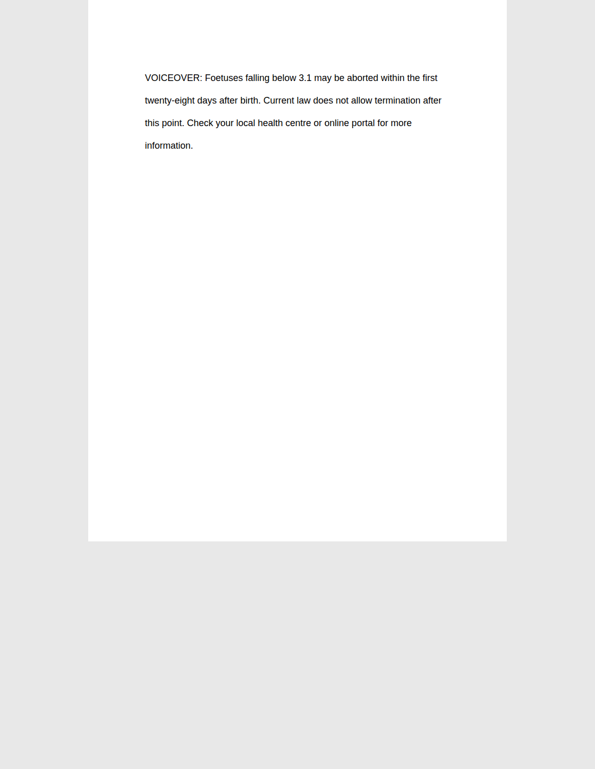VOICEOVER: Foetuses falling below 3.1 may be aborted within the first twenty-eight days after birth. Current law does not allow termination after this point. Check your local health centre or online portal for more information.